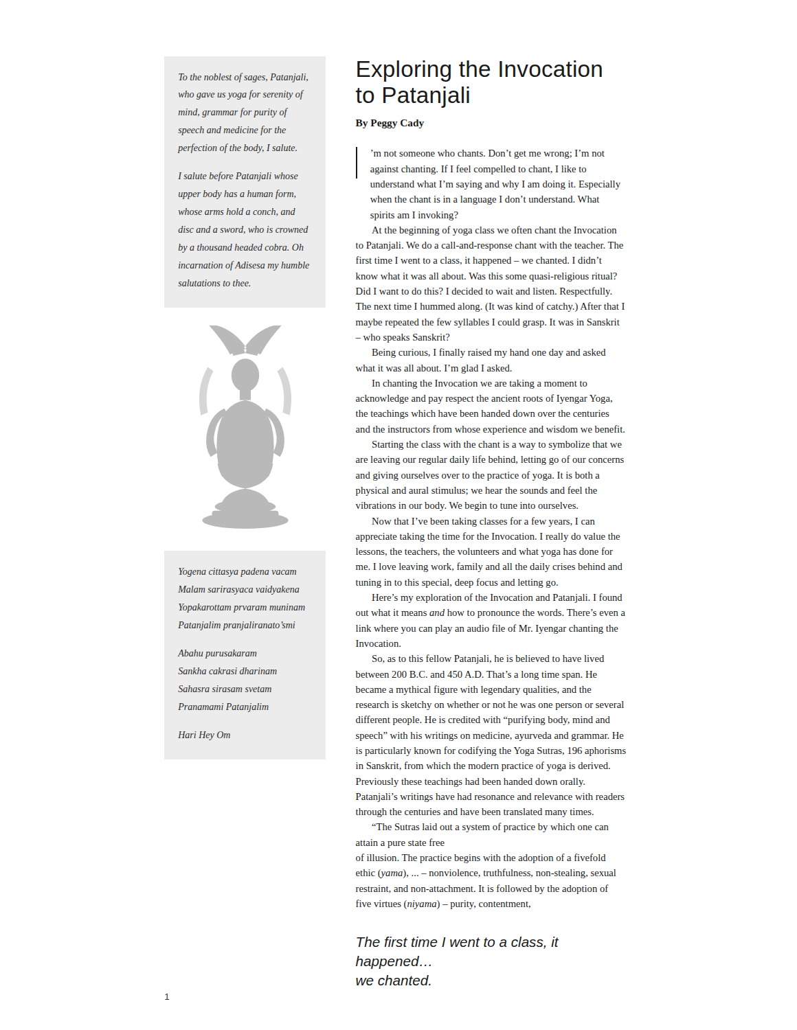To the noblest of sages, Patanjali, who gave us yoga for serenity of mind, grammar for purity of speech and medicine for the perfection of the body, I salute.
I salute before Patanjali whose upper body has a human form, whose arms hold a conch, and disc and a sword, who is crowned by a thousand headed cobra. Oh incarnation of Adisesa my humble salutations to thee.
Yogena cittasya padena vacam
Malam sarirasyaca vaidyakena
Yopakarottam prvaram muninam
Patanjalim pranjaliranato’smi
Abahu purusakaram
Sankha cakrasi dharinam
Sahasra sirasam svetam
Pranamami Patanjalim
Hari Hey Om
Exploring the Invocation to Patanjali
By Peggy Cady
’m not someone who chants. Don’t get me wrong; I’m not against chanting. If I feel compelled to chant, I like to understand what I’m saying and why I am doing it. Especially when the chant is in a language I don’t understand. What spirits am I invoking?
At the beginning of yoga class we often chant the Invocation to Patanjali. We do a call-and-response chant with the teacher. The first time I went to a class, it happened – we chanted. I didn’t know what it was all about. Was this some quasi-religious ritual? Did I want to do this? I decided to wait and listen. Respectfully. The next time I hummed along. (It was kind of catchy.) After that I maybe repeated the few syllables I could grasp. It was in Sanskrit – who speaks Sanskrit?
Being curious, I finally raised my hand one day and asked what it was all about. I’m glad I asked.
In chanting the Invocation we are taking a moment to acknowledge and pay respect the ancient roots of Iyengar Yoga, the teachings which have been handed down over the centuries and the instructors from whose experience and wisdom we benefit.
Starting the class with the chant is a way to symbolize that we are leaving our regular daily life behind, letting go of our concerns and giving ourselves over to the practice of yoga. It is both a physical and aural stimulus; we hear the sounds and feel the vibrations in our body. We begin to tune into ourselves.
Now that I’ve been taking classes for a few years, I can appreciate taking the time for the Invocation. I really do value the lessons, the teachers, the volunteers and what yoga has done for me. I love leaving work, family and all the daily crises behind and tuning in to this special, deep focus and letting go.
Here’s my exploration of the Invocation and Patanjali. I found out what it means and how to pronounce the words. There’s even a link where you can play an audio file of Mr. Iyengar chanting the Invocation.
So, as to this fellow Patanjali, he is believed to have lived between 200 B.C. and 450 A.D. That’s a long time span. He became a mythical figure with legendary qualities, and the research is sketchy on whether or not he was one person or several different people. He is credited with “purifying body, mind and speech” with his writings on medicine, ayurveda and grammar. He is particularly known for codifying the Yoga Sutras, 196 aphorisms in Sanskrit, from which the modern practice of yoga is derived. Previously these teachings had been handed down orally. Patanjali’s writings have had resonance and relevance with readers through the centuries and have been translated many times.
“The Sutras laid out a system of practice by which one can attain a pure state free
of illusion. The practice begins with the adoption of a fivefold ethic (yama), ... – nonviolence, truthfulness, non-stealing, sexual restraint, and non-attachment. It is followed by the adoption of five virtues (niyama) – purity, contentment,
The first time I went to a class, it happened…
we chanted.
1